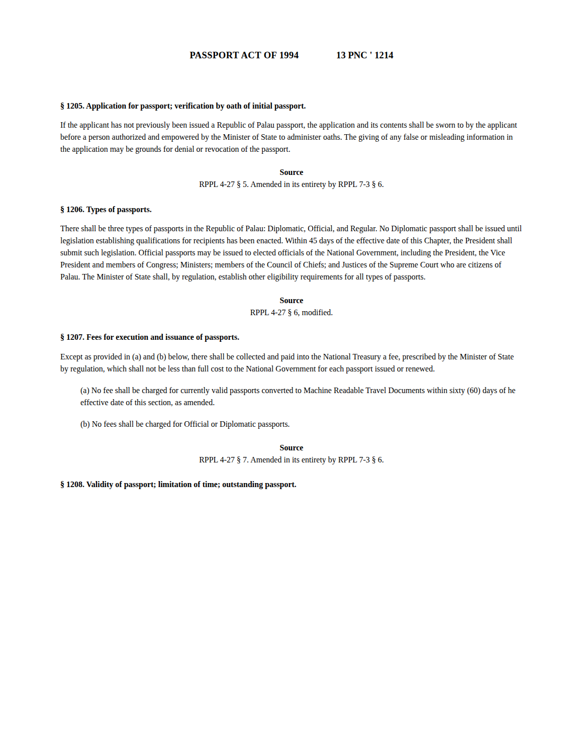PASSPORT ACT OF 1994 13 PNC ' 1214
§ 1205. Application for passport; verification by oath of initial passport.
If the applicant has not previously been issued a Republic of Palau passport, the application and its contents shall be sworn to by the applicant before a person authorized and empowered by the Minister of State to administer oaths. The giving of any false or misleading information in the application may be grounds for denial or revocation of the passport.
Source RPPL 4-27 § 5. Amended in its entirety by RPPL 7-3 § 6.
§ 1206. Types of passports.
There shall be three types of passports in the Republic of Palau: Diplomatic, Official, and Regular. No Diplomatic passport shall be issued until legislation establishing qualifications for recipients has been enacted. Within 45 days of the effective date of this Chapter, the President shall submit such legislation. Official passports may be issued to elected officials of the National Government, including the President, the Vice President and members of Congress; Ministers; members of the Council of Chiefs; and Justices of the Supreme Court who are citizens of Palau. The Minister of State shall, by regulation, establish other eligibility requirements for all types of passports.
Source RPPL 4-27 § 6, modified.
§ 1207. Fees for execution and issuance of passports.
Except as provided in (a) and (b) below, there shall be collected and paid into the National Treasury a fee, prescribed by the Minister of State by regulation, which shall not be less than full cost to the National Government for each passport issued or renewed.
(a) No fee shall be charged for currently valid passports converted to Machine Readable Travel Documents within sixty (60) days of he effective date of this section, as amended.
(b) No fees shall be charged for Official or Diplomatic passports.
Source RPPL 4-27 § 7. Amended in its entirety by RPPL 7-3 § 6.
§ 1208. Validity of passport; limitation of time; outstanding passport.